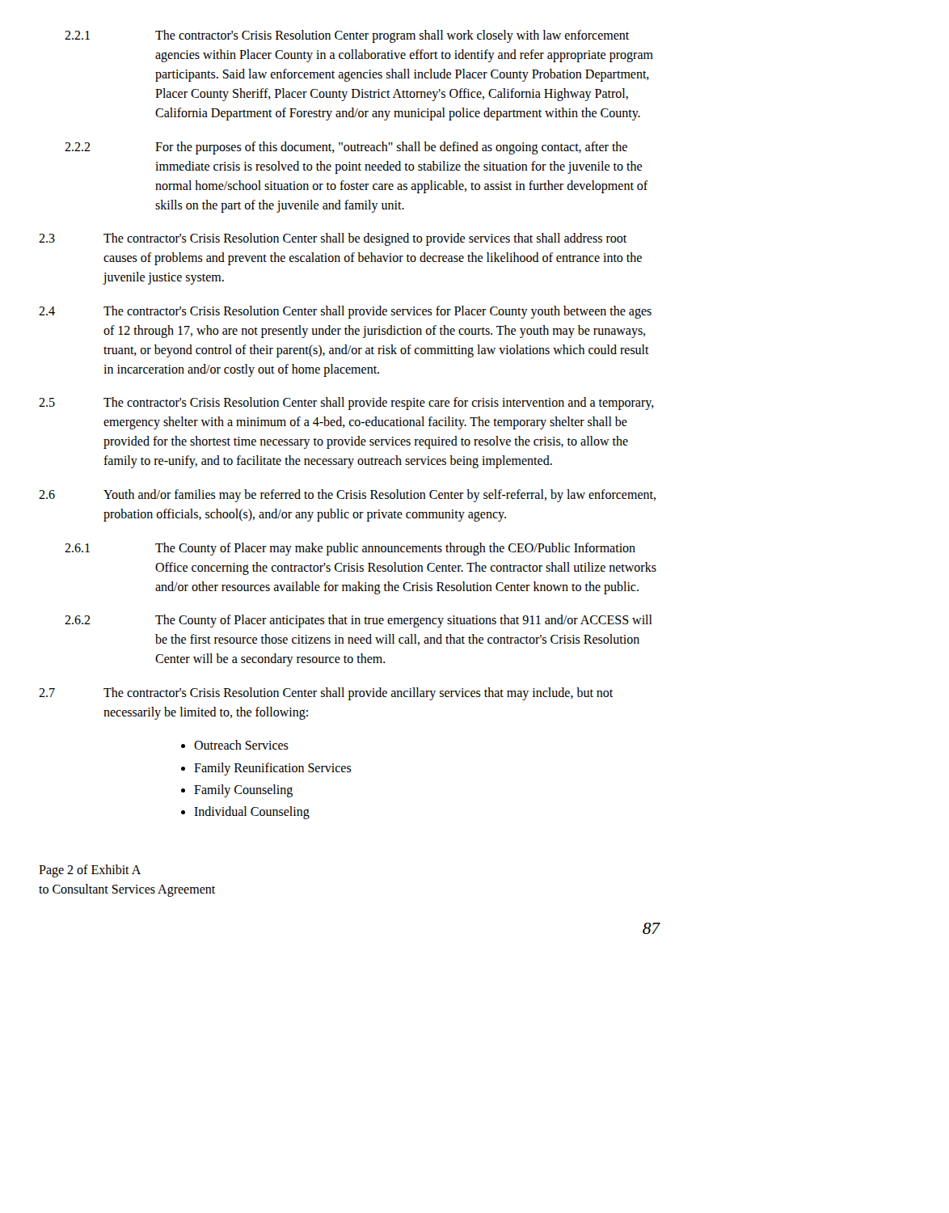2.2.1
The contractor's Crisis Resolution Center program shall work closely with law enforcement agencies within Placer County in a collaborative effort to identify and refer appropriate program participants. Said law enforcement agencies shall include Placer County Probation Department, Placer County Sheriff, Placer County District Attorney's Office, California Highway Patrol, California Department of Forestry and/or any municipal police department within the County.
2.2.2
For the purposes of this document, "outreach" shall be defined as ongoing contact, after the immediate crisis is resolved to the point needed to stabilize the situation for the juvenile to the normal home/school situation or to foster care as applicable, to assist in further development of skills on the part of the juvenile and family unit.
2.3
The contractor's Crisis Resolution Center shall be designed to provide services that shall address root causes of problems and prevent the escalation of behavior to decrease the likelihood of entrance into the juvenile justice system.
2.4
The contractor's Crisis Resolution Center shall provide services for Placer County youth between the ages of 12 through 17, who are not presently under the jurisdiction of the courts. The youth may be runaways, truant, or beyond control of their parent(s), and/or at risk of committing law violations which could result in incarceration and/or costly out of home placement.
2.5
The contractor's Crisis Resolution Center shall provide respite care for crisis intervention and a temporary, emergency shelter with a minimum of a 4-bed, co-educational facility. The temporary shelter shall be provided for the shortest time necessary to provide services required to resolve the crisis, to allow the family to re-unify, and to facilitate the necessary outreach services being implemented.
2.6
Youth and/or families may be referred to the Crisis Resolution Center by self-referral, by law enforcement, probation officials, school(s), and/or any public or private community agency.
2.6.1
The County of Placer may make public announcements through the CEO/Public Information Office concerning the contractor's Crisis Resolution Center. The contractor shall utilize networks and/or other resources available for making the Crisis Resolution Center known to the public.
2.6.2
The County of Placer anticipates that in true emergency situations that 911 and/or ACCESS will be the first resource those citizens in need will call, and that the contractor's Crisis Resolution Center will be a secondary resource to them.
2.7
The contractor's Crisis Resolution Center shall provide ancillary services that may include, but not necessarily be limited to, the following:
Outreach Services
Family Reunification Services
Family Counseling
Individual Counseling
Page 2 of Exhibit A to Consultant Services Agreement 87